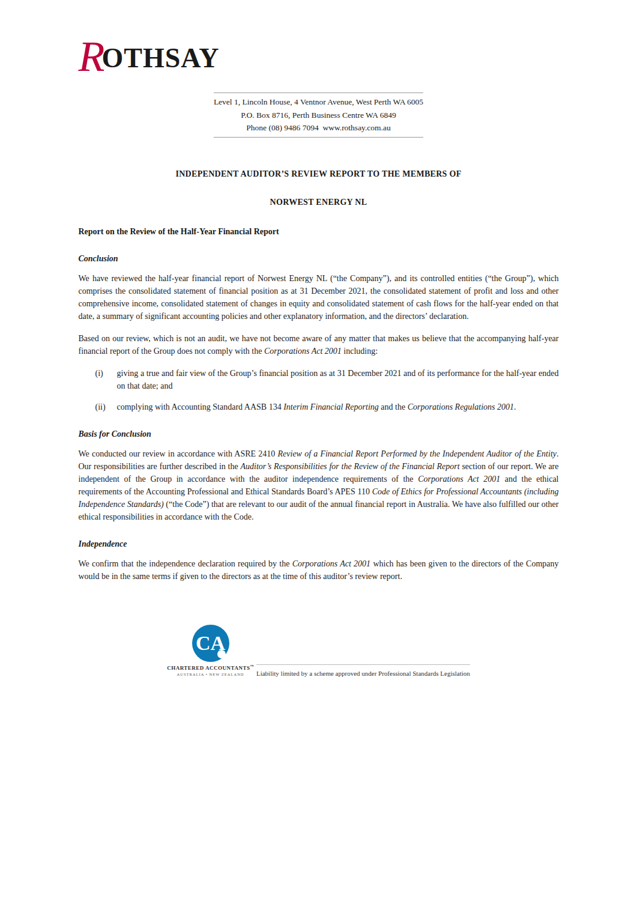ROTHSAY
Level 1, Lincoln House, 4 Ventnor Avenue, West Perth WA 6005
P.O. Box 8716, Perth Business Centre WA 6849
Phone (08) 9486 7094 www.rothsay.com.au
Independent Auditor’s Review Report to the Members of Norwest Energy NL
Report on the Review of the Half-Year Financial Report
Conclusion
We have reviewed the half-year financial report of Norwest Energy NL (“the Company”), and its controlled entities (“the Group”), which comprises the consolidated statement of financial position as at 31 December 2021, the consolidated statement of profit and loss and other comprehensive income, consolidated statement of changes in equity and consolidated statement of cash flows for the half-year ended on that date, a summary of significant accounting policies and other explanatory information, and the directors’ declaration.
Based on our review, which is not an audit, we have not become aware of any matter that makes us believe that the accompanying half-year financial report of the Group does not comply with the Corporations Act 2001 including:
giving a true and fair view of the Group’s financial position as at 31 December 2021 and of its performance for the half-year ended on that date; and
complying with Accounting Standard AASB 134 Interim Financial Reporting and the Corporations Regulations 2001.
Basis for Conclusion
We conducted our review in accordance with ASRE 2410 Review of a Financial Report Performed by the Independent Auditor of the Entity. Our responsibilities are further described in the Auditor’s Responsibilities for the Review of the Financial Report section of our report. We are independent of the Group in accordance with the auditor independence requirements of the Corporations Act 2001 and the ethical requirements of the Accounting Professional and Ethical Standards Board’s APES 110 Code of Ethics for Professional Accountants (including Independence Standards) (“the Code”) that are relevant to our audit of the annual financial report in Australia. We have also fulfilled our other ethical responsibilities in accordance with the Code.
Independence
We confirm that the independence declaration required by the Corporations Act 2001 which has been given to the directors of the Company would be in the same terms if given to the directors as at the time of this auditor’s review report.
CA
CHARTERED ACCOUNTANTS™
AUSTRALIA • NEW ZEALAND
Liability limited by a scheme approved under Professional Standards Legislation